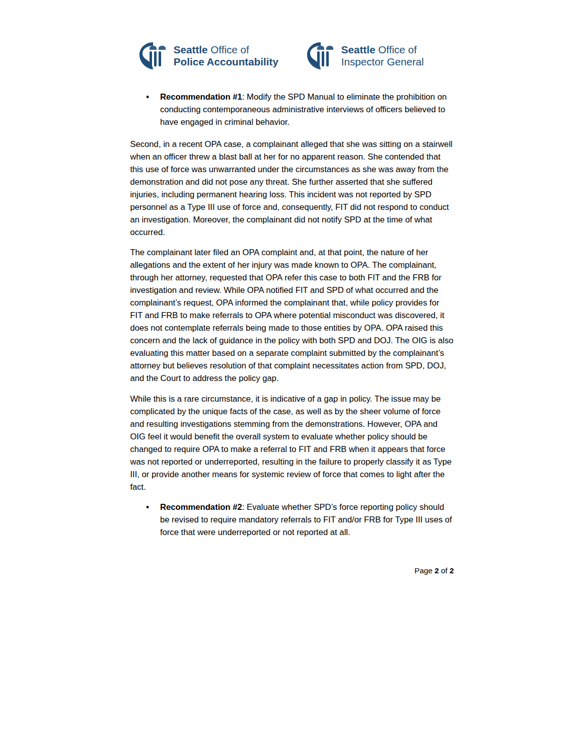Seattle Office of
Police Accountability
Seattle Office of
Inspector General
Recommendation #1: Modify the SPD Manual to eliminate the prohibition on conducting contemporaneous administrative interviews of officers believed to have engaged in criminal behavior.
Second, in a recent OPA case, a complainant alleged that she was sitting on a stairwell when an officer threw a blast ball at her for no apparent reason. She contended that this use of force was unwarranted under the circumstances as she was away from the demonstration and did not pose any threat. She further asserted that she suffered injuries, including permanent hearing loss. This incident was not reported by SPD personnel as a Type III use of force and, consequently, FIT did not respond to conduct an investigation. Moreover, the complainant did not notify SPD at the time of what occurred.
The complainant later filed an OPA complaint and, at that point, the nature of her allegations and the extent of her injury was made known to OPA. The complainant, through her attorney, requested that OPA refer this case to both FIT and the FRB for investigation and review. While OPA notified FIT and SPD of what occurred and the complainant’s request, OPA informed the complainant that, while policy provides for FIT and FRB to make referrals to OPA where potential misconduct was discovered, it does not contemplate referrals being made to those entities by OPA. OPA raised this concern and the lack of guidance in the policy with both SPD and DOJ. The OIG is also evaluating this matter based on a separate complaint submitted by the complainant’s attorney but believes resolution of that complaint necessitates action from SPD, DOJ, and the Court to address the policy gap.
While this is a rare circumstance, it is indicative of a gap in policy. The issue may be complicated by the unique facts of the case, as well as by the sheer volume of force and resulting investigations stemming from the demonstrations. However, OPA and OIG feel it would benefit the overall system to evaluate whether policy should be changed to require OPA to make a referral to FIT and FRB when it appears that force was not reported or underreported, resulting in the failure to properly classify it as Type III, or provide another means for systemic review of force that comes to light after the fact.
Recommendation #2: Evaluate whether SPD’s force reporting policy should be revised to require mandatory referrals to FIT and/or FRB for Type III uses of force that were underreported or not reported at all.
Page 2 of 2